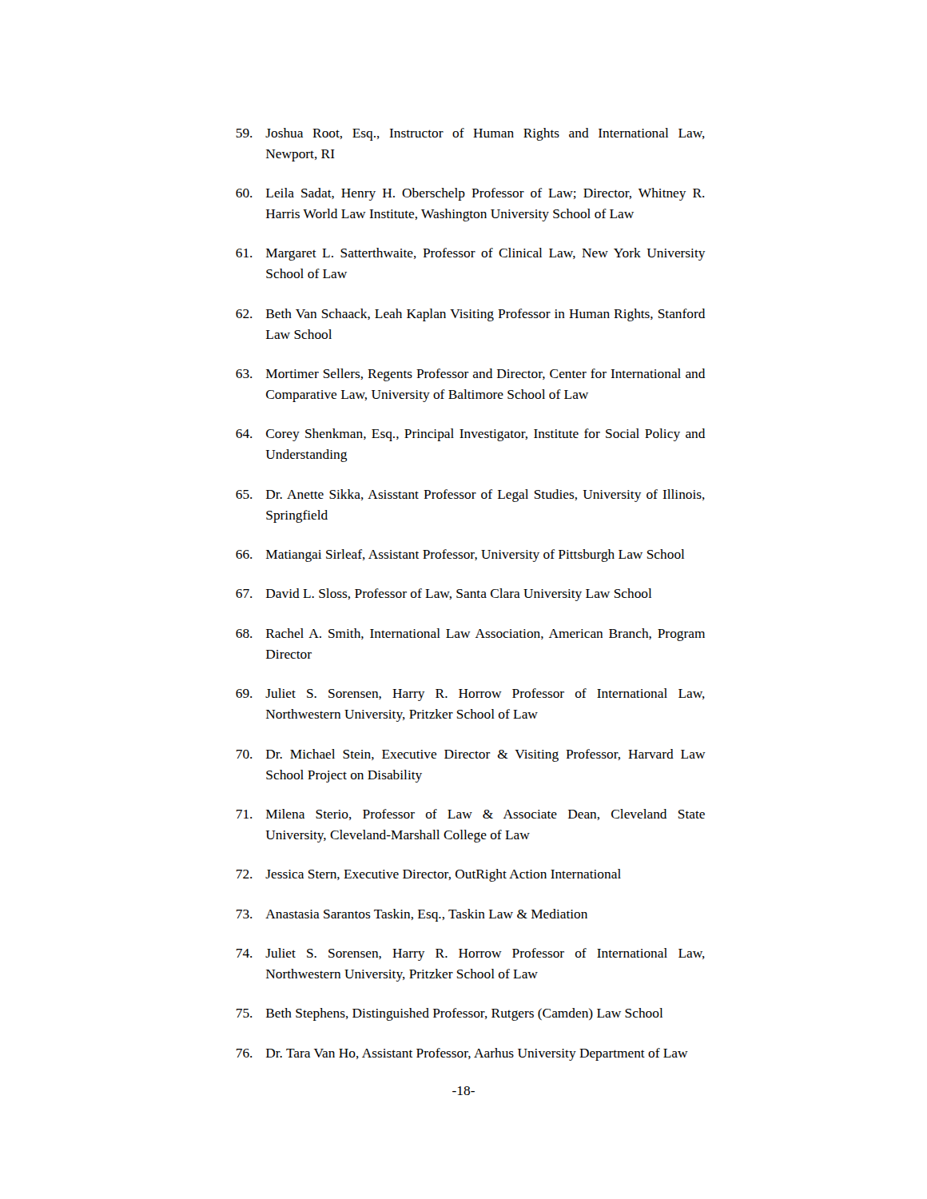Joshua Root, Esq., Instructor of Human Rights and International Law, Newport, RI
Leila Sadat, Henry H. Oberschelp Professor of Law; Director, Whitney R. Harris World Law Institute, Washington University School of Law
Margaret L. Satterthwaite, Professor of Clinical Law, New York University School of Law
Beth Van Schaack, Leah Kaplan Visiting Professor in Human Rights, Stanford Law School
Mortimer Sellers, Regents Professor and Director, Center for International and Comparative Law, University of Baltimore School of Law
Corey Shenkman, Esq., Principal Investigator, Institute for Social Policy and Understanding
Dr. Anette Sikka, Asisstant Professor of Legal Studies, University of Illinois, Springfield
Matiangai Sirleaf, Assistant Professor, University of Pittsburgh Law School
David L. Sloss, Professor of Law, Santa Clara University Law School
Rachel A. Smith, International Law Association, American Branch, Program Director
Juliet S. Sorensen, Harry R. Horrow Professor of International Law, Northwestern University, Pritzker School of Law
Dr. Michael Stein, Executive Director & Visiting Professor, Harvard Law School Project on Disability
Milena Sterio, Professor of Law & Associate Dean, Cleveland State University, Cleveland-Marshall College of Law
Jessica Stern, Executive Director, OutRight Action International
Anastasia Sarantos Taskin, Esq., Taskin Law & Mediation
Juliet S. Sorensen, Harry R. Horrow Professor of International Law, Northwestern University, Pritzker School of Law
Beth Stephens, Distinguished Professor, Rutgers (Camden) Law School
Dr. Tara Van Ho, Assistant Professor, Aarhus University Department of Law
-18-